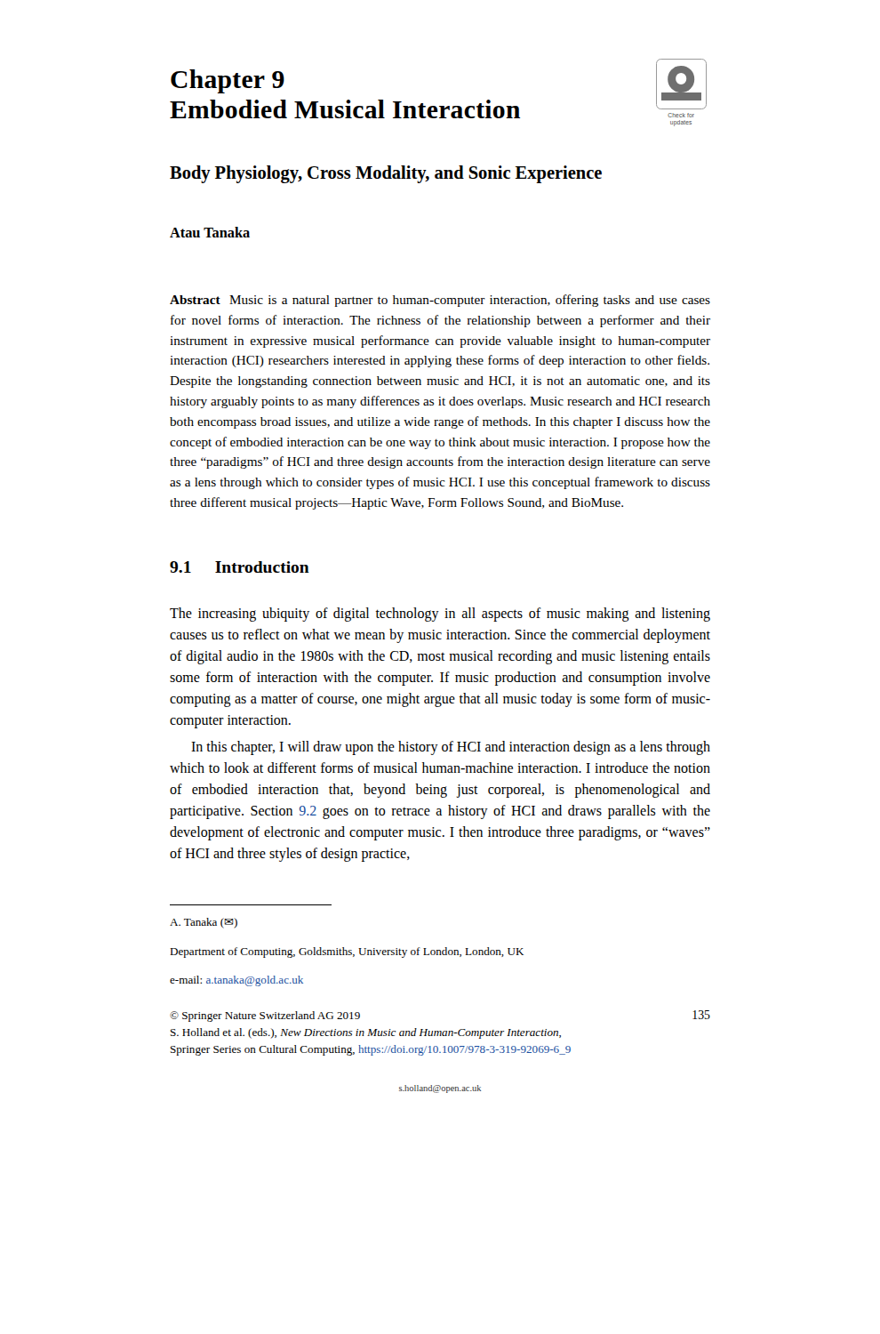Check for
updates
Chapter 9
Embodied Musical Interaction
Body Physiology, Cross Modality, and Sonic Experience
Atau Tanaka
Abstract Music is a natural partner to human-computer interaction, offering tasks and use cases for novel forms of interaction. The richness of the relationship between a performer and their instrument in expressive musical performance can provide valuable insight to human-computer interaction (HCI) researchers interested in applying these forms of deep interaction to other fields. Despite the longstanding connection between music and HCI, it is not an automatic one, and its history arguably points to as many differences as it does overlaps. Music research and HCI research both encompass broad issues, and utilize a wide range of methods. In this chapter I discuss how the concept of embodied interaction can be one way to think about music interaction. I propose how the three “paradigms” of HCI and three design accounts from the interaction design literature can serve as a lens through which to consider types of music HCI. I use this conceptual framework to discuss three different musical projects—Haptic Wave, Form Follows Sound, and BioMuse.
9.1 Introduction
The increasing ubiquity of digital technology in all aspects of music making and listening causes us to reflect on what we mean by music interaction. Since the commercial deployment of digital audio in the 1980s with the CD, most musical recording and music listening entails some form of interaction with the computer. If music production and consumption involve computing as a matter of course, one might argue that all music today is some form of music-computer interaction.
In this chapter, I will draw upon the history of HCI and interaction design as a lens through which to look at different forms of musical human-machine interaction. I introduce the notion of embodied interaction that, beyond being just corporeal, is phenomenological and participative. Section 9.2 goes on to retrace a history of HCI and draws parallels with the development of electronic and computer music. I then introduce three paradigms, or “waves” of HCI and three styles of design practice,
A. Tanaka (✉)
Department of Computing, Goldsmiths, University of London, London, UK
e-mail: a.tanaka@gold.ac.uk
135
© Springer Nature Switzerland AG 2019
S. Holland et al. (eds.), New Directions in Music and Human-Computer Interaction,
Springer Series on Cultural Computing, https://doi.org/10.1007/978-3-319-92069-6_9
s.holland@open.ac.uk